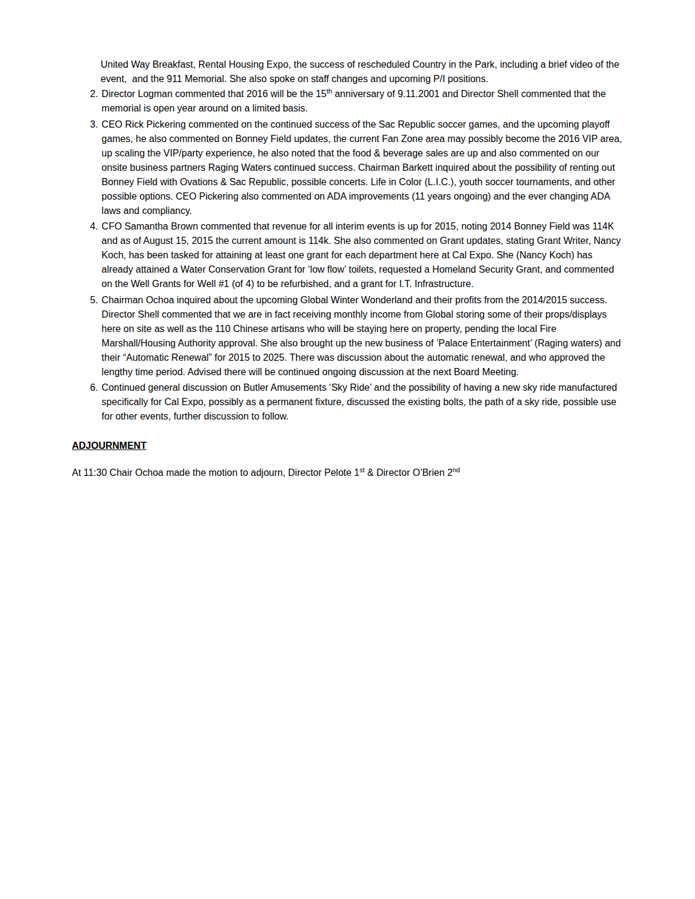United Way Breakfast, Rental Housing Expo, the success of rescheduled Country in the Park, including a brief video of the event, and the 911 Memorial. She also spoke on staff changes and upcoming P/I positions.
Director Logman commented that 2016 will be the 15th anniversary of 9.11.2001 and Director Shell commented that the memorial is open year around on a limited basis.
CEO Rick Pickering commented on the continued success of the Sac Republic soccer games, and the upcoming playoff games, he also commented on Bonney Field updates, the current Fan Zone area may possibly become the 2016 VIP area, up scaling the VIP/party experience, he also noted that the food & beverage sales are up and also commented on our onsite business partners Raging Waters continued success. Chairman Barkett inquired about the possibility of renting out Bonney Field with Ovations & Sac Republic, possible concerts. Life in Color (L.I.C.), youth soccer tournaments, and other possible options. CEO Pickering also commented on ADA improvements (11 years ongoing) and the ever changing ADA laws and compliancy.
CFO Samantha Brown commented that revenue for all interim events is up for 2015, noting 2014 Bonney Field was 114K and as of August 15, 2015 the current amount is 114k. She also commented on Grant updates, stating Grant Writer, Nancy Koch, has been tasked for attaining at least one grant for each department here at Cal Expo. She (Nancy Koch) has already attained a Water Conservation Grant for ‘low flow’ toilets, requested a Homeland Security Grant, and commented on the Well Grants for Well #1 (of 4) to be refurbished, and a grant for I.T. Infrastructure.
Chairman Ochoa inquired about the upcoming Global Winter Wonderland and their profits from the 2014/2015 success. Director Shell commented that we are in fact receiving monthly income from Global storing some of their props/displays here on site as well as the 110 Chinese artisans who will be staying here on property, pending the local Fire Marshall/Housing Authority approval. She also brought up the new business of ‘Palace Entertainment’ (Raging waters) and their “Automatic Renewal” for 2015 to 2025. There was discussion about the automatic renewal, and who approved the lengthy time period. Advised there will be continued ongoing discussion at the next Board Meeting.
Continued general discussion on Butler Amusements ‘Sky Ride’ and the possibility of having a new sky ride manufactured specifically for Cal Expo, possibly as a permanent fixture, discussed the existing bolts, the path of a sky ride, possible use for other events, further discussion to follow.
ADJOURNMENT
At 11:30 Chair Ochoa made the motion to adjourn, Director Pelote 1st & Director O’Brien 2nd